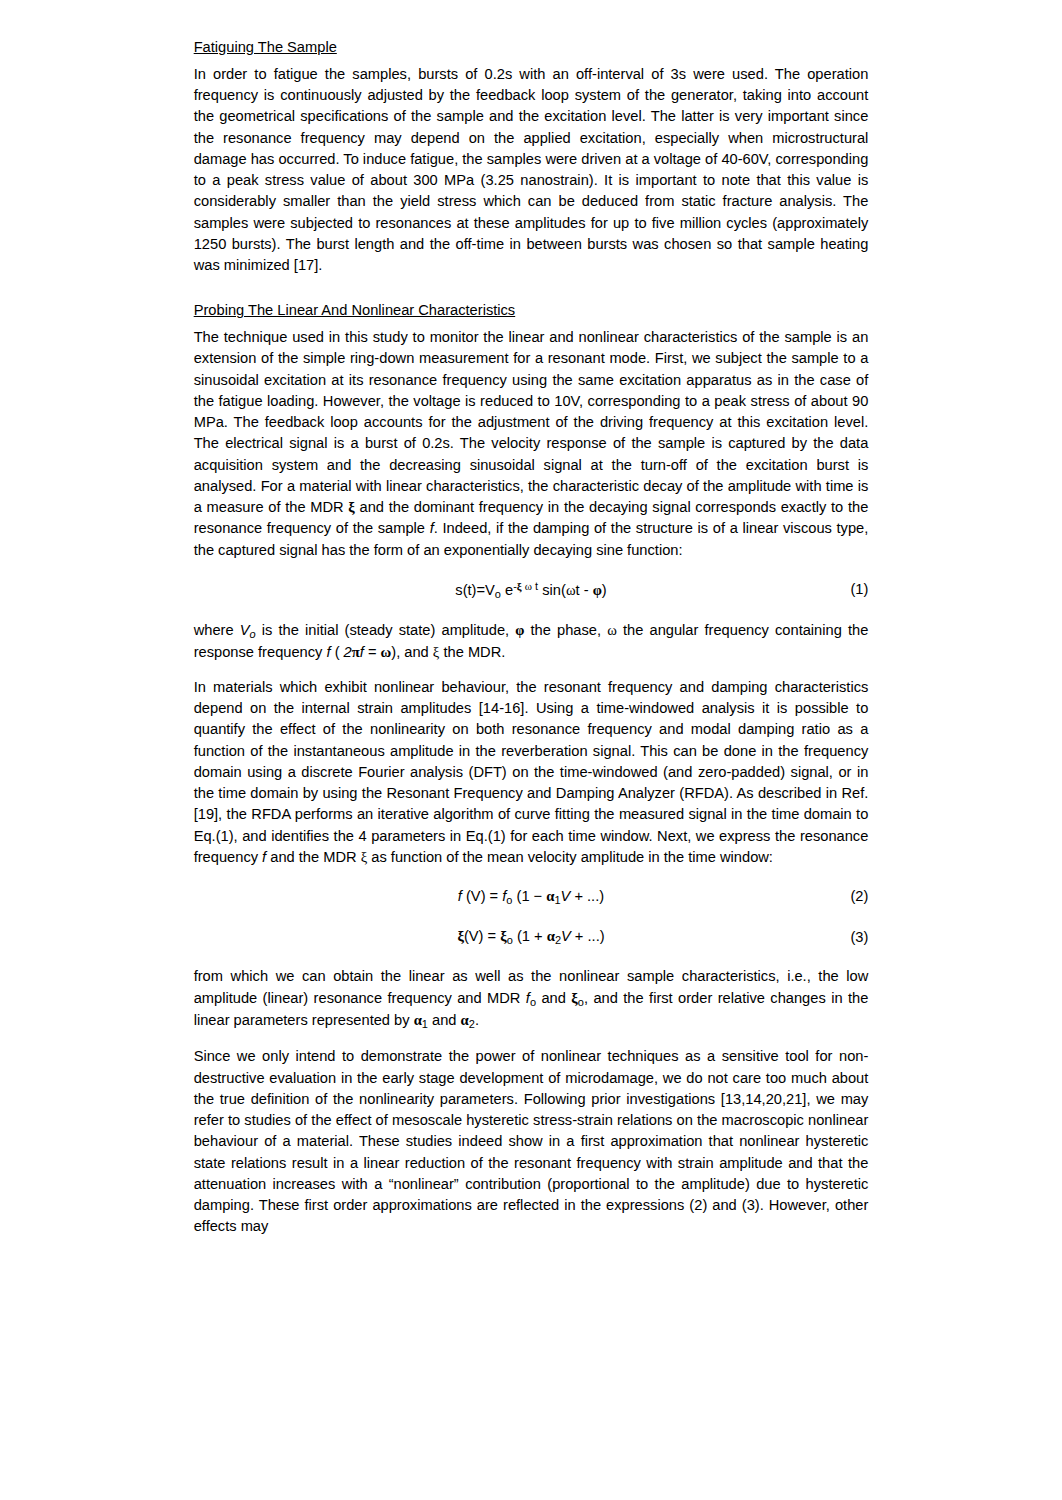Fatiguing The Sample
In order to fatigue the samples, bursts of 0.2s with an off-interval of 3s were used. The operation frequency is continuously adjusted by the feedback loop system of the generator, taking into account the geometrical specifications of the sample and the excitation level. The latter is very important since the resonance frequency may depend on the applied excitation, especially when microstructural damage has occurred. To induce fatigue, the samples were driven at a voltage of 40-60V, corresponding to a peak stress value of about 300 MPa (3.25 nanostrain). It is important to note that this value is considerably smaller than the yield stress which can be deduced from static fracture analysis. The samples were subjected to resonances at these amplitudes for up to five million cycles (approximately 1250 bursts). The burst length and the off-time in between bursts was chosen so that sample heating was minimized [17].
Probing The Linear And Nonlinear Characteristics
The technique used in this study to monitor the linear and nonlinear characteristics of the sample is an extension of the simple ring-down measurement for a resonant mode. First, we subject the sample to a sinusoidal excitation at its resonance frequency using the same excitation apparatus as in the case of the fatigue loading. However, the voltage is reduced to 10V, corresponding to a peak stress of about 90 MPa. The feedback loop accounts for the adjustment of the driving frequency at this excitation level. The electrical signal is a burst of 0.2s. The velocity response of the sample is captured by the data acquisition system and the decreasing sinusoidal signal at the turn-off of the excitation burst is analysed. For a material with linear characteristics, the characteristic decay of the amplitude with time is a measure of the MDR ξ and the dominant frequency in the decaying signal corresponds exactly to the resonance frequency of the sample f. Indeed, if the damping of the structure is of a linear viscous type, the captured signal has the form of an exponentially decaying sine function:
s(t)=Vo e-ξ ω t sin(ωt - φ) (1)
where Vo is the initial (steady state) amplitude, φ the phase, ω the angular frequency containing the response frequency f ( 2 πf = ω), and ξ the MDR.
In materials which exhibit nonlinear behaviour, the resonant frequency and damping characteristics depend on the internal strain amplitudes [14-16]. Using a time-windowed analysis it is possible to quantify the effect of the nonlinearity on both resonance frequency and modal damping ratio as a function of the instantaneous amplitude in the reverberation signal. This can be done in the frequency domain using a discrete Fourier analysis (DFT) on the time-windowed (and zero-padded) signal, or in the time domain by using the Resonant Frequency and Damping Analyzer (RFDA). As described in Ref.[19], the RFDA performs an iterative algorithm of curve fitting the measured signal in the time domain to Eq.(1), and identifies the 4 parameters in Eq.(1) for each time window. Next, we express the resonance frequency f and the MDR ξ as function of the mean velocity amplitude in the time window:
f (V) = fo (1 − α1V + ...) (2)
ξ(V) = ξo (1 + α2V + ...) (3)
from which we can obtain the linear as well as the nonlinear sample characteristics, i.e., the low amplitude (linear) resonance frequency and MDR fo and ξo, and the first order relative changes in the linear parameters represented by α1 and α2.
Since we only intend to demonstrate the power of nonlinear techniques as a sensitive tool for non-destructive evaluation in the early stage development of microdamage, we do not care too much about the true definition of the nonlinearity parameters. Following prior investigations [13,14,20,21], we may refer to studies of the effect of mesoscale hysteretic stress-strain relations on the macroscopic nonlinear behaviour of a material. These studies indeed show in a first approximation that nonlinear hysteretic state relations result in a linear reduction of the resonant frequency with strain amplitude and that the attenuation increases with a “nonlinear” contribution (proportional to the amplitude) due to hysteretic damping. These first order approximations are reflected in the expressions (2) and (3). However, other effects may